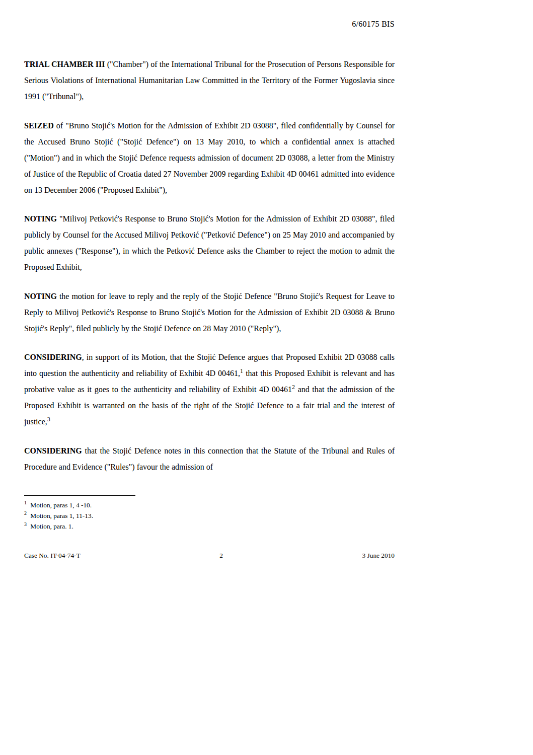6/60175 BIS
TRIAL CHAMBER III ("Chamber") of the International Tribunal for the Prosecution of Persons Responsible for Serious Violations of International Humanitarian Law Committed in the Territory of the Former Yugoslavia since 1991 ("Tribunal"),
SEIZED of "Bruno Stojić's Motion for the Admission of Exhibit 2D 03088", filed confidentially by Counsel for the Accused Bruno Stojić ("Stojić Defence") on 13 May 2010, to which a confidential annex is attached ("Motion") and in which the Stojić Defence requests admission of document 2D 03088, a letter from the Ministry of Justice of the Republic of Croatia dated 27 November 2009 regarding Exhibit 4D 00461 admitted into evidence on 13 December 2006 ("Proposed Exhibit"),
NOTING "Milivoj Petković's Response to Bruno Stojić's Motion for the Admission of Exhibit 2D 03088", filed publicly by Counsel for the Accused Milivoj Petković ("Petković Defence") on 25 May 2010 and accompanied by public annexes ("Response"), in which the Petković Defence asks the Chamber to reject the motion to admit the Proposed Exhibit,
NOTING the motion for leave to reply and the reply of the Stojić Defence "Bruno Stojić's Request for Leave to Reply to Milivoj Petković's Response to Bruno Stojić's Motion for the Admission of Exhibit 2D 03088 & Bruno Stojić's Reply", filed publicly by the Stojić Defence on 28 May 2010 ("Reply"),
CONSIDERING, in support of its Motion, that the Stojić Defence argues that Proposed Exhibit 2D 03088 calls into question the authenticity and reliability of Exhibit 4D 00461,1 that this Proposed Exhibit is relevant and has probative value as it goes to the authenticity and reliability of Exhibit 4D 004612 and that the admission of the Proposed Exhibit is warranted on the basis of the right of the Stojić Defence to a fair trial and the interest of justice,3
CONSIDERING that the Stojić Defence notes in this connection that the Statute of the Tribunal and Rules of Procedure and Evidence ("Rules") favour the admission of
1 Motion, paras 1, 4 -10.
2 Motion, paras 1, 11-13.
3 Motion, para. 1.
Case No. IT-04-74-T 2 3 June 2010